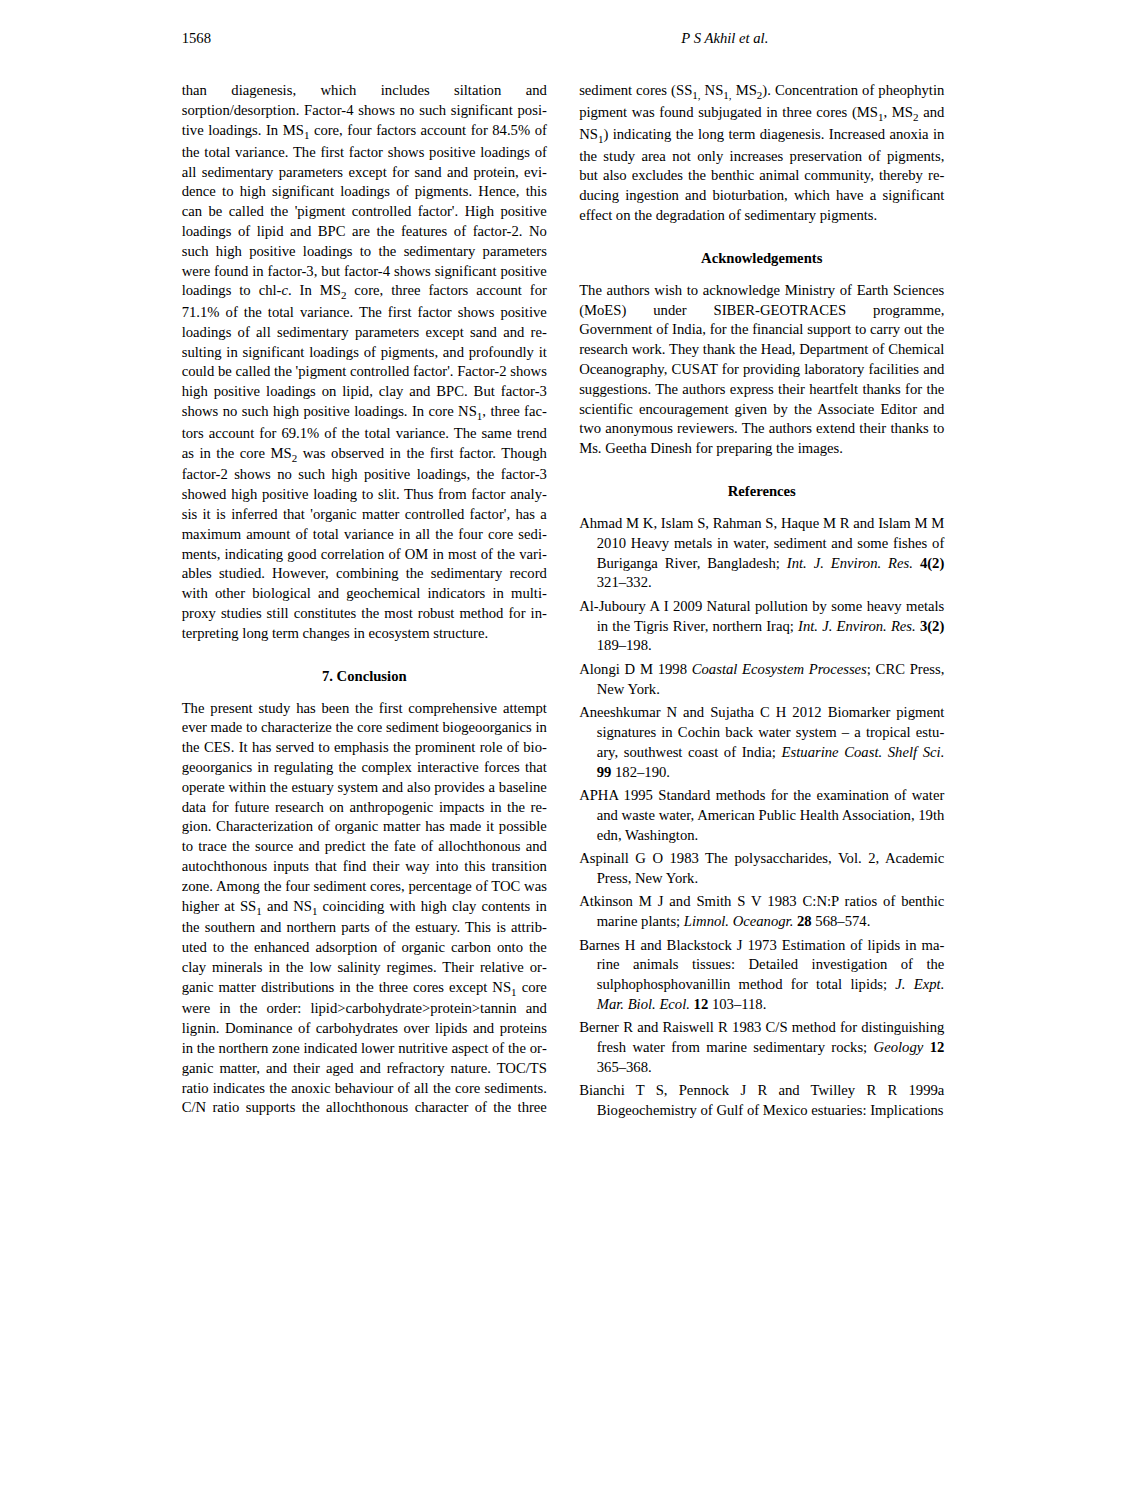1568 P S Akhil et al.
than diagenesis, which includes siltation and sorption/desorption. Factor-4 shows no such significant positive loadings. In MS1 core, four factors account for 84.5% of the total variance. The first factor shows positive loadings of all sedimentary parameters except for sand and protein, evidence to high significant loadings of pigments. Hence, this can be called the 'pigment controlled factor'. High positive loadings of lipid and BPC are the features of factor-2. No such high positive loadings to the sedimentary parameters were found in factor-3, but factor-4 shows significant positive loadings to chl-c. In MS2 core, three factors account for 71.1% of the total variance. The first factor shows positive loadings of all sedimentary parameters except sand and resulting in significant loadings of pigments, and profoundly it could be called the 'pigment controlled factor'. Factor-2 shows high positive loadings on lipid, clay and BPC. But factor-3 shows no such high positive loadings. In core NS1, three factors account for 69.1% of the total variance. The same trend as in the core MS2 was observed in the first factor. Though factor-2 shows no such high positive loadings, the factor-3 showed high positive loading to slit. Thus from factor analysis it is inferred that 'organic matter controlled factor', has a maximum amount of total variance in all the four core sediments, indicating good correlation of OM in most of the variables studied. However, combining the sedimentary record with other biological and geochemical indicators in multi-proxy studies still constitutes the most robust method for interpreting long term changes in ecosystem structure.
7. Conclusion
The present study has been the first comprehensive attempt ever made to characterize the core sediment biogeoorganics in the CES. It has served to emphasis the prominent role of biogeoorganics in regulating the complex interactive forces that operate within the estuary system and also provides a baseline data for future research on anthropogenic impacts in the region. Characterization of organic matter has made it possible to trace the source and predict the fate of allochthonous and autochthonous inputs that find their way into this transition zone. Among the four sediment cores, percentage of TOC was higher at SS1 and NS1 coinciding with high clay contents in the southern and northern parts of the estuary. This is attributed to the enhanced adsorption of organic carbon onto the clay minerals in the low salinity regimes. Their relative organic matter distributions in the three cores except NS1 core were in the order: lipid>carbohydrate>protein>tannin and lignin. Dominance of carbohydrates over lipids and proteins in the northern zone indicated lower nutritive aspect of the organic matter, and their aged and refractory nature. TOC/TS ratio indicates the anoxic behaviour of all the core sediments. C/N ratio supports the allochthonous character of the three sediment cores (SS1, NS1, MS2). Concentration of pheophytin pigment was found subjugated in three cores (MS1, MS2 and NS1) indicating the long term diagenesis. Increased anoxia in the study area not only increases preservation of pigments, but also excludes the benthic animal community, thereby reducing ingestion and bioturbation, which have a significant effect on the degradation of sedimentary pigments.
Acknowledgements
The authors wish to acknowledge Ministry of Earth Sciences (MoES) under SIBER-GEOTRACES programme, Government of India, for the financial support to carry out the research work. They thank the Head, Department of Chemical Oceanography, CUSAT for providing laboratory facilities and suggestions. The authors express their heartfelt thanks for the scientific encouragement given by the Associate Editor and two anonymous reviewers. The authors extend their thanks to Ms. Geetha Dinesh for preparing the images.
References
Ahmad M K, Islam S, Rahman S, Haque M R and Islam M M 2010 Heavy metals in water, sediment and some fishes of Buriganga River, Bangladesh; Int. J. Environ. Res. 4(2) 321–332.
Al-Juboury A I 2009 Natural pollution by some heavy metals in the Tigris River, northern Iraq; Int. J. Environ. Res. 3(2) 189–198.
Alongi D M 1998 Coastal Ecosystem Processes; CRC Press, New York.
Aneeshkumar N and Sujatha C H 2012 Biomarker pigment signatures in Cochin back water system – a tropical estuary, southwest coast of India; Estuarine Coast. Shelf Sci. 99 182–190.
APHA 1995 Standard methods for the examination of water and waste water, American Public Health Association, 19th edn, Washington.
Aspinall G O 1983 The polysaccharides, Vol. 2, Academic Press, New York.
Atkinson M J and Smith S V 1983 C:N:P ratios of benthic marine plants; Limnol. Oceanogr. 28 568–574.
Barnes H and Blackstock J 1973 Estimation of lipids in marine animals tissues: Detailed investigation of the sulphophosphovanillin method for total lipids; J. Expt. Mar. Biol. Ecol. 12 103–118.
Berner R and Raiswell R 1983 C/S method for distinguishing fresh water from marine sedimentary rocks; Geology 12 365–368.
Bianchi T S, Pennock J R and Twilley R R 1999a Biogeochemistry of Gulf of Mexico estuaries: Implications